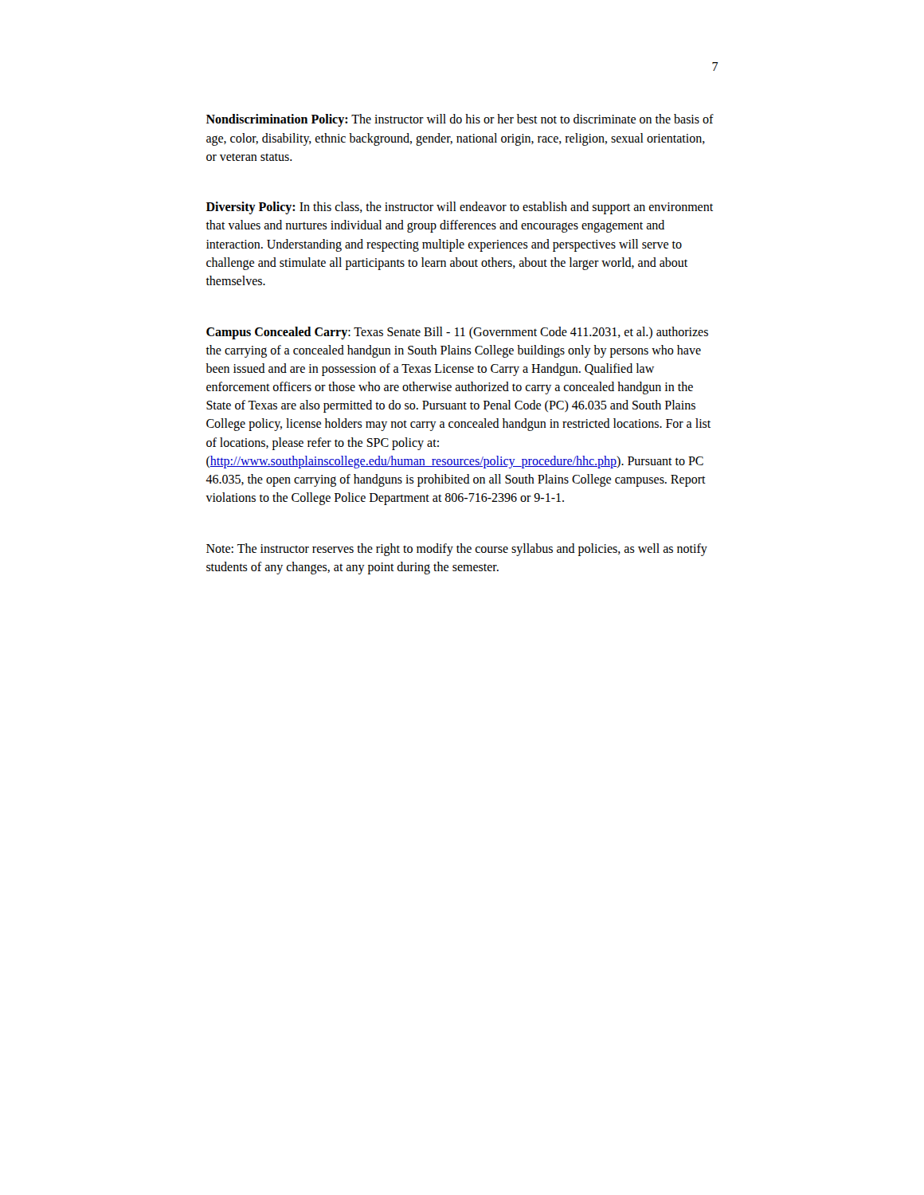7
Nondiscrimination Policy: The instructor will do his or her best not to discriminate on the basis of age, color, disability, ethnic background, gender, national origin, race, religion, sexual orientation, or veteran status.
Diversity Policy: In this class, the instructor will endeavor to establish and support an environment that values and nurtures individual and group differences and encourages engagement and interaction. Understanding and respecting multiple experiences and perspectives will serve to challenge and stimulate all participants to learn about others, about the larger world, and about themselves.
Campus Concealed Carry: Texas Senate Bill - 11 (Government Code 411.2031, et al.) authorizes the carrying of a concealed handgun in South Plains College buildings only by persons who have been issued and are in possession of a Texas License to Carry a Handgun. Qualified law enforcement officers or those who are otherwise authorized to carry a concealed handgun in the State of Texas are also permitted to do so. Pursuant to Penal Code (PC) 46.035 and South Plains College policy, license holders may not carry a concealed handgun in restricted locations. For a list of locations, please refer to the SPC policy at: (http://www.southplainscollege.edu/human_resources/policy_procedure/hhc.php). Pursuant to PC 46.035, the open carrying of handguns is prohibited on all South Plains College campuses. Report violations to the College Police Department at 806-716-2396 or 9-1-1.
Note: The instructor reserves the right to modify the course syllabus and policies, as well as notify students of any changes, at any point during the semester.